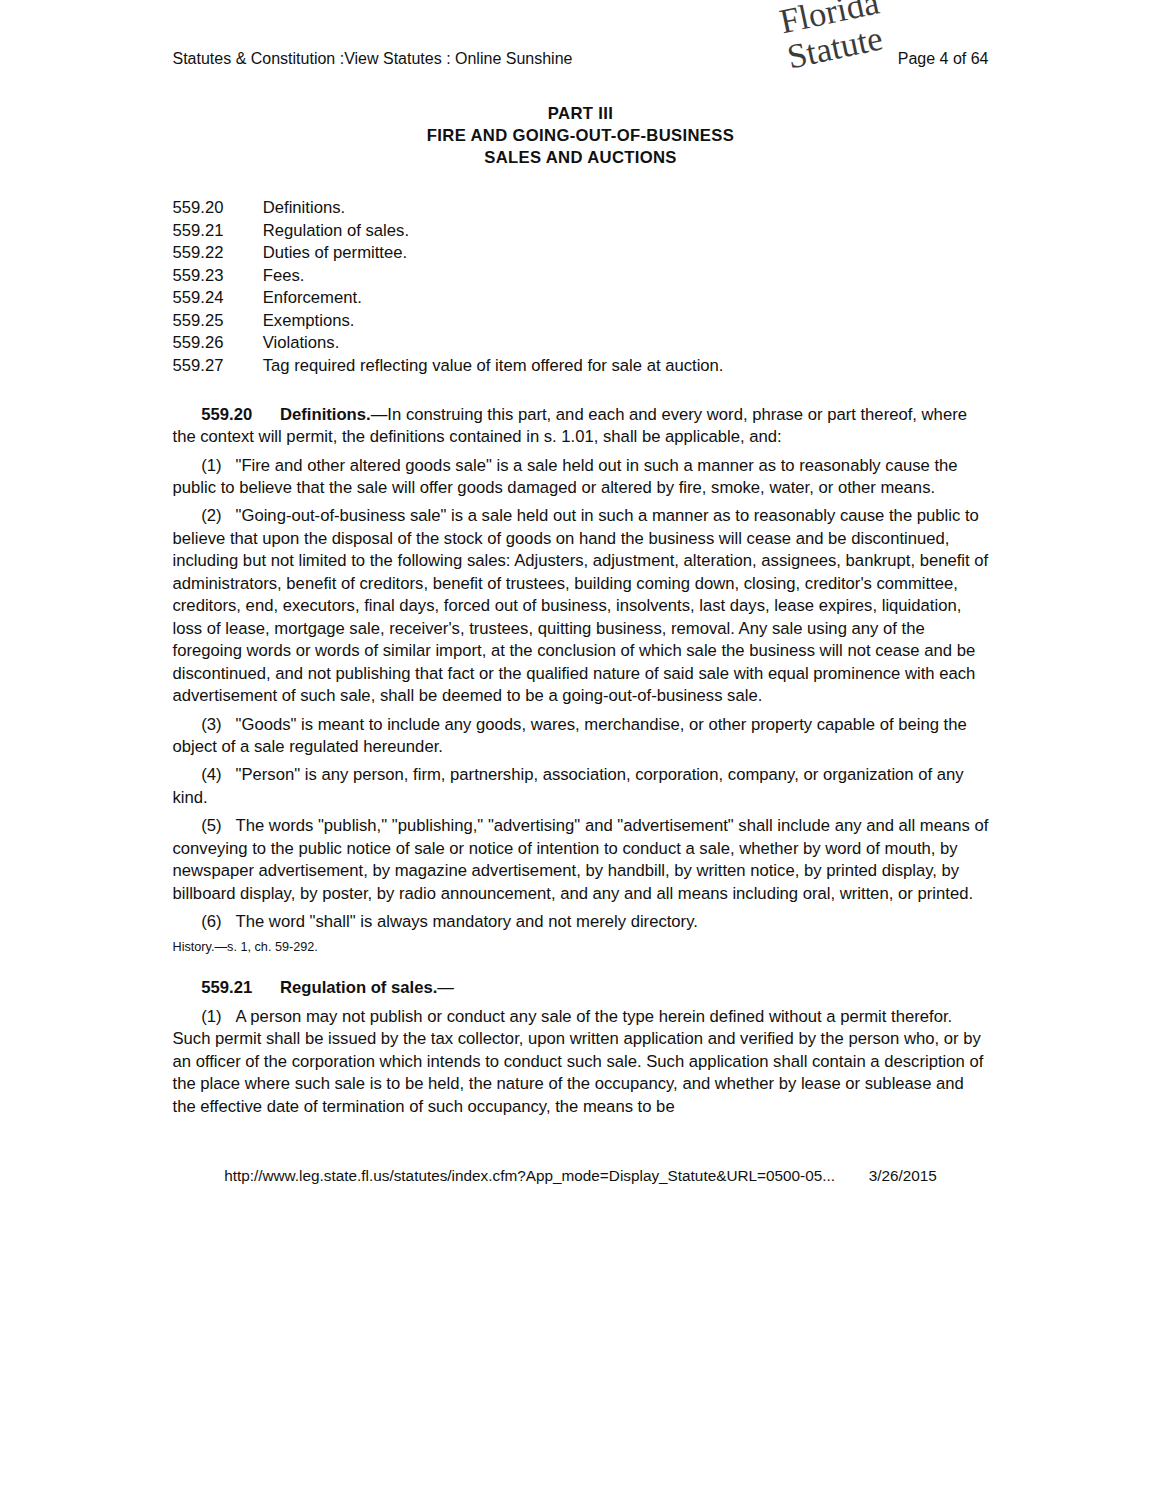Statutes & Constitution :View Statutes : Online Sunshine
Page 4 of 64
Florida
Statute
PART III
FIRE AND GOING-OUT-OF-BUSINESS
SALES AND AUCTIONS
559.20 Definitions.
559.21 Regulation of sales.
559.22 Duties of permittee.
559.23 Fees.
559.24 Enforcement.
559.25 Exemptions.
559.26 Violations.
559.27 Tag required reflecting value of item offered for sale at auction.
559.20 Definitions.—In construing this part, and each and every word, phrase or part thereof, where the context will permit, the definitions contained in s. 1.01, shall be applicable, and:
(1) "Fire and other altered goods sale" is a sale held out in such a manner as to reasonably cause the public to believe that the sale will offer goods damaged or altered by fire, smoke, water, or other means.
(2) "Going-out-of-business sale" is a sale held out in such a manner as to reasonably cause the public to believe that upon the disposal of the stock of goods on hand the business will cease and be discontinued, including but not limited to the following sales: Adjusters, adjustment, alteration, assignees, bankrupt, benefit of administrators, benefit of creditors, benefit of trustees, building coming down, closing, creditor's committee, creditors, end, executors, final days, forced out of business, insolvents, last days, lease expires, liquidation, loss of lease, mortgage sale, receiver's, trustees, quitting business, removal. Any sale using any of the foregoing words or words of similar import, at the conclusion of which sale the business will not cease and be discontinued, and not publishing that fact or the qualified nature of said sale with equal prominence with each advertisement of such sale, shall be deemed to be a going-out-of-business sale.
(3) "Goods" is meant to include any goods, wares, merchandise, or other property capable of being the object of a sale regulated hereunder.
(4) "Person" is any person, firm, partnership, association, corporation, company, or organization of any kind.
(5) The words "publish," "publishing," "advertising" and "advertisement" shall include any and all means of conveying to the public notice of sale or notice of intention to conduct a sale, whether by word of mouth, by newspaper advertisement, by magazine advertisement, by handbill, by written notice, by printed display, by billboard display, by poster, by radio announcement, and any and all means including oral, written, or printed.
(6) The word "shall" is always mandatory and not merely directory.
History.—s. 1, ch. 59-292.
559.21 Regulation of sales.—
(1) A person may not publish or conduct any sale of the type herein defined without a permit therefor. Such permit shall be issued by the tax collector, upon written application and verified by the person who, or by an officer of the corporation which intends to conduct such sale. Such application shall contain a description of the place where such sale is to be held, the nature of the occupancy, and whether by lease or sublease and the effective date of termination of such occupancy, the means to be
http://www.leg.state.fl.us/statutes/index.cfm?App_mode=Display_Statute&URL=0500-05... 3/26/2015